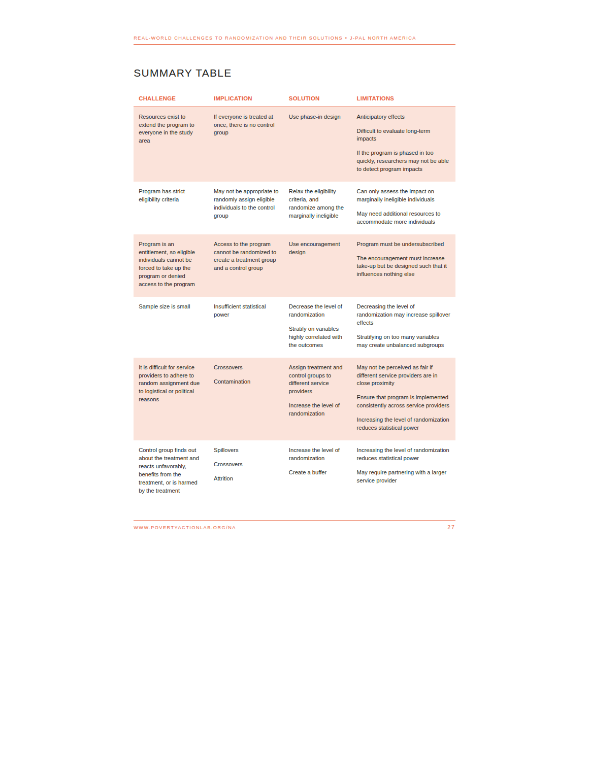Real-World Challenges to Randomization and Their Solutions•J-PAL North America
SUMMARY TABLE
| CHALLENGE | IMPLICATION | SOLUTION | LIMITATIONS |
| --- | --- | --- | --- |
| Resources exist to extend the program to everyone in the study area | If everyone is treated at once, there is no control group | Use phase-in design | Anticipatory effects Difficult to evaluate long-term impacts If the program is phased in too quickly, researchers may not be able to detect program impacts |
| Program has strict eligibility criteria | May not be appropriate to randomly assign eligible individuals to the control group | Relax the eligibility criteria, and randomize among the marginally ineligible | Can only assess the impact on marginally ineligible individuals May need additional resources to accommodate more individuals |
| Program is an entitlement, so eligible individuals cannot be forced to take up the program or denied access to the program | Access to the program cannot be randomized to create a treatment group and a control group | Use encouragement design | Program must be undersubscribed The encouragement must increase take-up but be designed such that it influences nothing else |
| Sample size is small | Insufficient statistical power | Decrease the level of randomization Stratify on variables highly correlated with the outcomes | Decreasing the level of randomization may increase spillover effects Stratifying on too many variables may create unbalanced subgroups |
| It is difficult for service providers to adhere to random assignment due to logistical or political reasons | Crossovers Contamination | Assign treatment and control groups to different service providers Increase the level of randomization | May not be perceived as fair if different service providers are in close proximity Ensure that program is implemented consistently across service providers Increasing the level of randomization reduces statistical power |
| Control group finds out about the treatment and reacts unfavorably, benefits from the treatment, or is harmed by the treatment | Spillovers Crossovers Attrition | Increase the level of randomization Create a buffer | Increasing the level of randomization reduces statistical power May require partnering with a larger service provider |
www.povertyactionlab.org/na
27